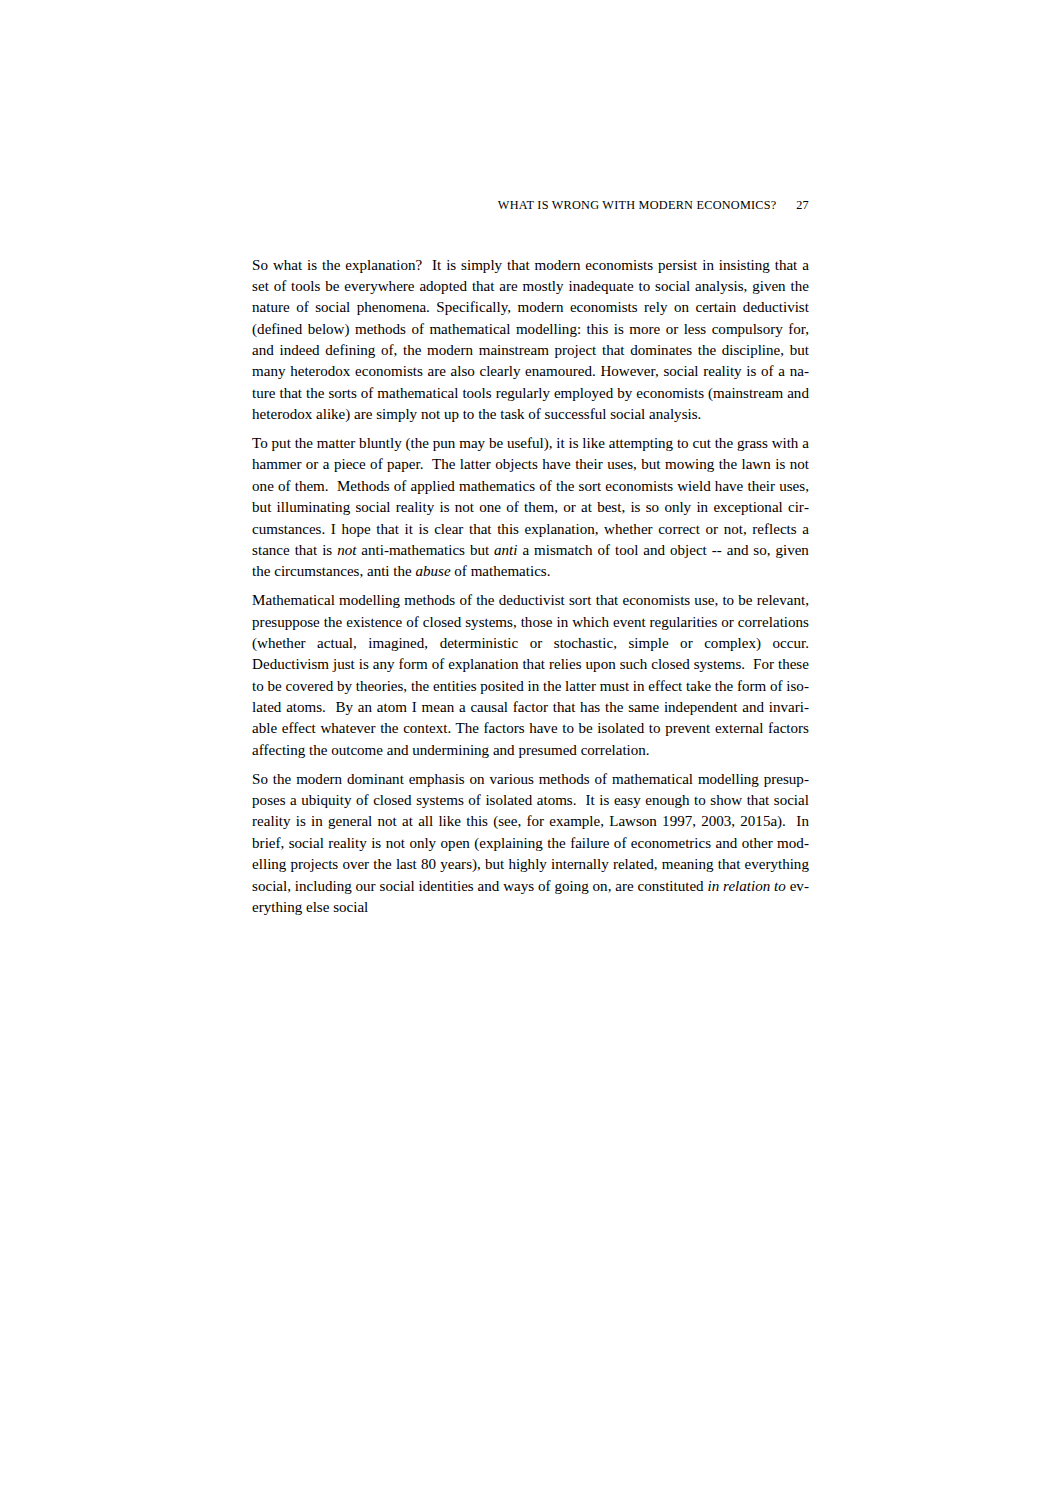WHAT IS WRONG WITH MODERN ECONOMICS?27
So what is the explanation? It is simply that modern economists persist in insisting that a set of tools be everywhere adopted that are mostly inadequate to social analysis, given the nature of social phenomena. Specifically, modern economists rely on certain deductivist (defined below) methods of mathematical modelling: this is more or less compulsory for, and indeed defining of, the modern mainstream project that dominates the discipline, but many heterodox economists are also clearly enamoured. However, social reality is of a nature that the sorts of mathematical tools regularly employed by economists (mainstream and heterodox alike) are simply not up to the task of successful social analysis.
To put the matter bluntly (the pun may be useful), it is like attempting to cut the grass with a hammer or a piece of paper. The latter objects have their uses, but mowing the lawn is not one of them. Methods of applied mathematics of the sort economists wield have their uses, but illuminating social reality is not one of them, or at best, is so only in exceptional circumstances. I hope that it is clear that this explanation, whether correct or not, reflects a stance that is not anti-mathematics but anti a mismatch of tool and object -- and so, given the circumstances, anti the abuse of mathematics.
Mathematical modelling methods of the deductivist sort that economists use, to be relevant, presuppose the existence of closed systems, those in which event regularities or correlations (whether actual, imagined, deterministic or stochastic, simple or complex) occur. Deductivism just is any form of explanation that relies upon such closed systems. For these to be covered by theories, the entities posited in the latter must in effect take the form of isolated atoms. By an atom I mean a causal factor that has the same independent and invariable effect whatever the context. The factors have to be isolated to prevent external factors affecting the outcome and undermining and presumed correlation.
So the modern dominant emphasis on various methods of mathematical modelling presupposes a ubiquity of closed systems of isolated atoms. It is easy enough to show that social reality is in general not at all like this (see, for example, Lawson 1997, 2003, 2015a). In brief, social reality is not only open (explaining the failure of econometrics and other modelling projects over the last 80 years), but highly internally related, meaning that everything social, including our social identities and ways of going on, are constituted in relation to everything else social